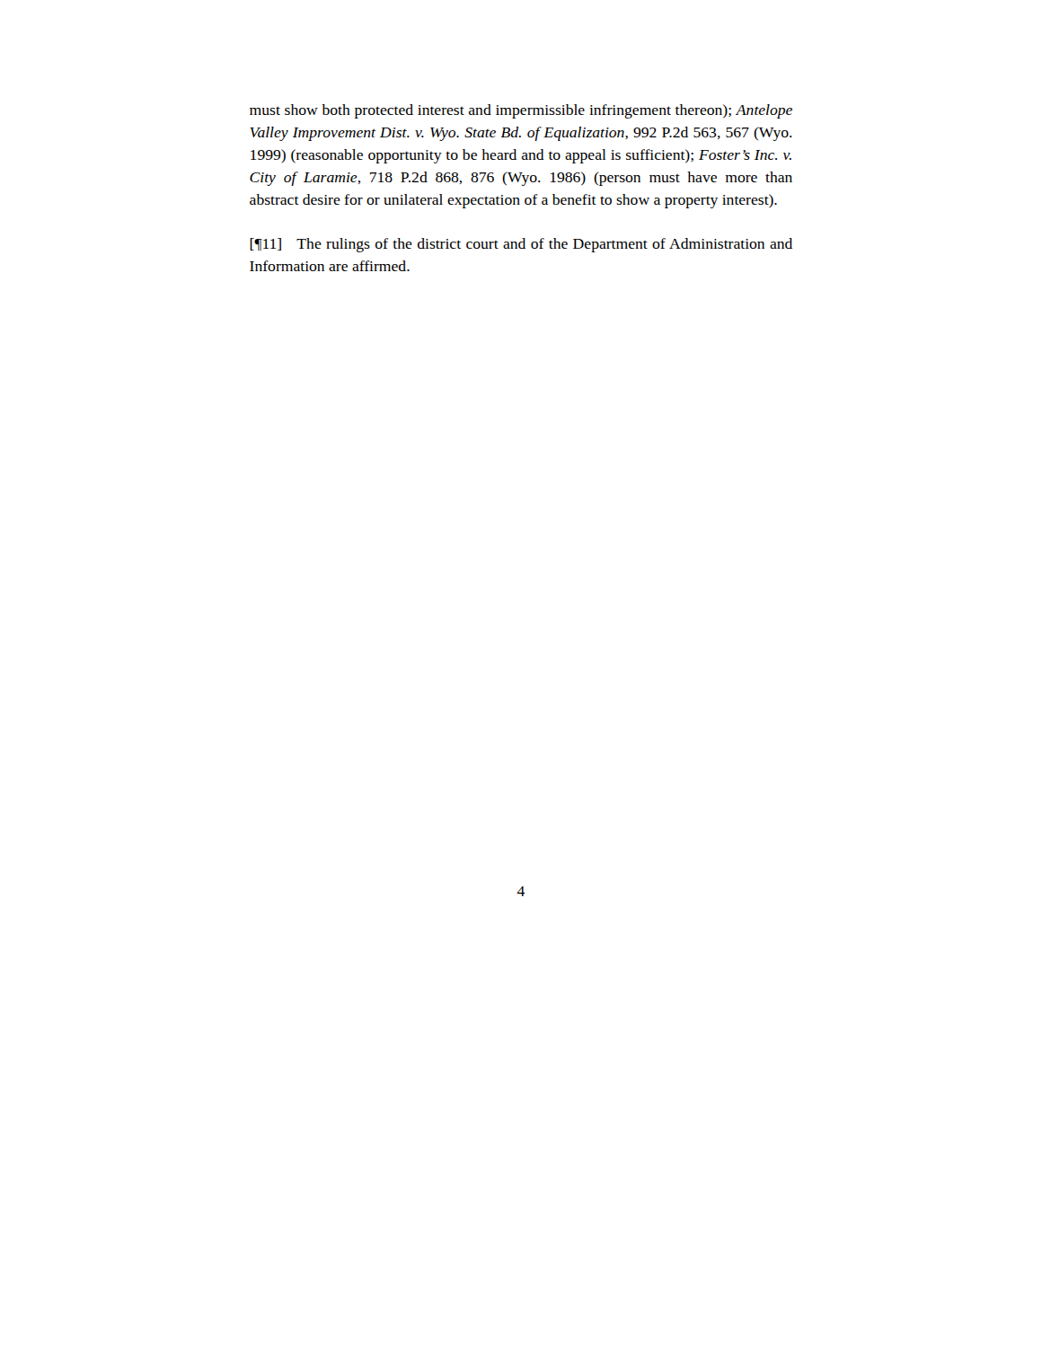must show both protected interest and impermissible infringement thereon); Antelope Valley Improvement Dist. v. Wyo. State Bd. of Equalization, 992 P.2d 563, 567 (Wyo. 1999) (reasonable opportunity to be heard and to appeal is sufficient); Foster’s Inc. v. City of Laramie, 718 P.2d 868, 876 (Wyo. 1986) (person must have more than abstract desire for or unilateral expectation of a benefit to show a property interest).
[¶11] The rulings of the district court and of the Department of Administration and Information are affirmed.
4